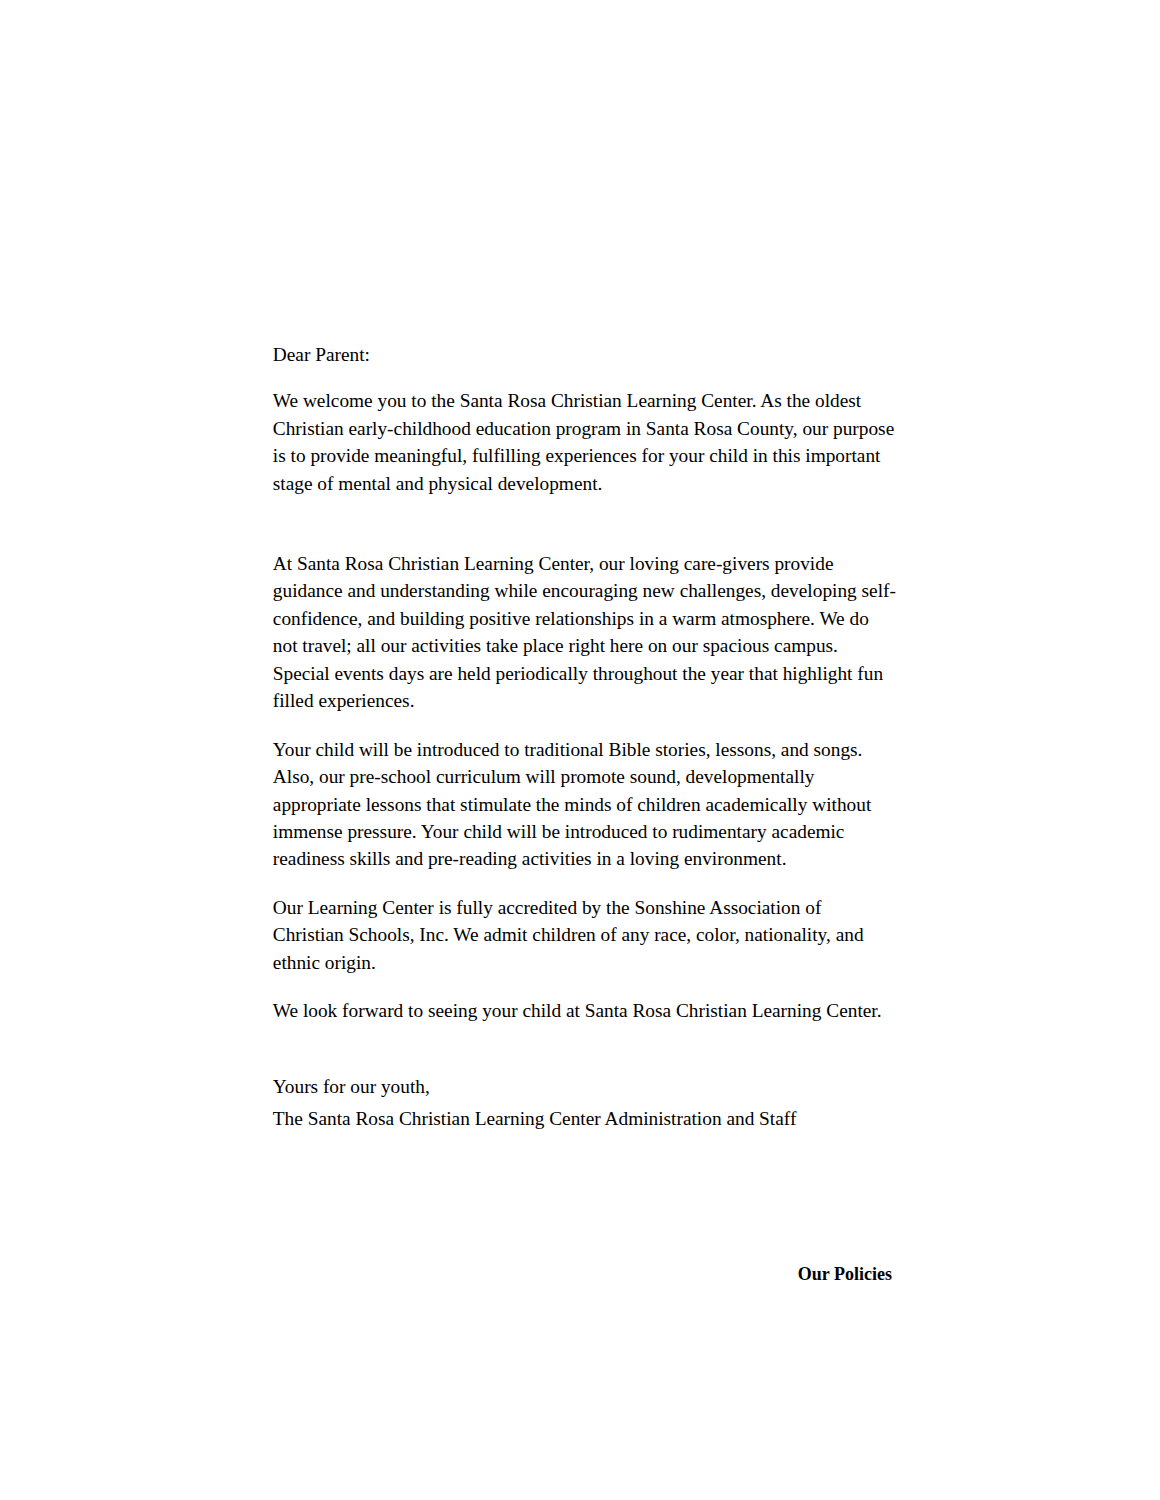Dear Parent:
We welcome you to the Santa Rosa Christian Learning Center. As the oldest Christian early-childhood education program in Santa Rosa County, our purpose is to provide meaningful, fulfilling experiences for your child in this important stage of mental and physical development.
At Santa Rosa Christian Learning Center, our loving care-givers provide guidance and understanding while encouraging new challenges, developing self-confidence, and building positive relationships in a warm atmosphere. We do not travel; all our activities take place right here on our spacious campus. Special events days are held periodically throughout the year that highlight fun filled experiences.
Your child will be introduced to traditional Bible stories, lessons, and songs. Also, our pre-school curriculum will promote sound, developmentally appropriate lessons that stimulate the minds of children academically without immense pressure. Your child will be introduced to rudimentary academic readiness skills and pre-reading activities in a loving environment.
Our Learning Center is fully accredited by the Sonshine Association of Christian Schools, Inc. We admit children of any race, color, nationality, and ethnic origin.
We look forward to seeing your child at Santa Rosa Christian Learning Center.
Yours for our youth,
The Santa Rosa Christian Learning Center Administration and Staff
Our Policies